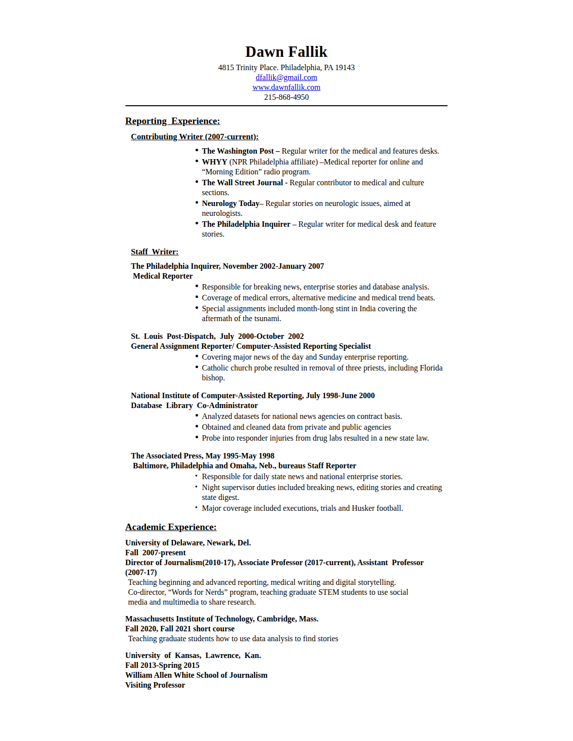Dawn Fallik
4815 Trinity Place. Philadelphia, PA 19143
dfallik@gmail.com www.dawnfallik.com
215-868-4950
Reporting Experience:
Contributing Writer (2007-current):
The Washington Post – Regular writer for the medical and features desks.
WHYY (NPR Philadelphia affiliate) –Medical reporter for online and “Morning Edition” radio program.
The Wall Street Journal - Regular contributor to medical and culture sections.
Neurology Today– Regular stories on neurologic issues, aimed at neurologists.
The Philadelphia Inquirer – Regular writer for medical desk and feature stories.
Staff Writer:
The Philadelphia Inquirer, November 2002-January 2007
Medical Reporter
Responsible for breaking news, enterprise stories and database analysis.
Coverage of medical errors, alternative medicine and medical trend beats.
Special assignments included month-long stint in India covering the aftermath of the tsunami.
St. Louis Post-Dispatch, July 2000-October 2002
General Assignment Reporter/ Computer-Assisted Reporting Specialist
Covering major news of the day and Sunday enterprise reporting.
Catholic church probe resulted in removal of three priests, including Florida bishop.
National Institute of Computer-Assisted Reporting, July 1998-June 2000
Database Library Co-Administrator
Analyzed datasets for national news agencies on contract basis.
Obtained and cleaned data from private and public agencies
Probe into responder injuries from drug labs resulted in a new state law.
The Associated Press, May 1995-May 1998
Baltimore, Philadelphia and Omaha, Neb., bureaus Staff Reporter
Responsible for daily state news and national enterprise stories.
Night supervisor duties included breaking news, editing stories and creating state digest.
Major coverage included executions, trials and Husker football.
Academic Experience:
University of Delaware, Newark, Del.
Fall 2007-present
Director of Journalism(2010-17), Associate Professor (2017-current), Assistant Professor (2007-17)
Teaching beginning and advanced reporting, medical writing and digital storytelling.
Co-director, “Words for Nerds” program, teaching graduate STEM students to use social
media and multimedia to share research.
Massachusetts Institute of Technology, Cambridge, Mass.
Fall 2020, Fall 2021 short course
Teaching graduate students how to use data analysis to find stories
University of Kansas, Lawrence, Kan.
Fall 2013-Spring 2015
William Allen White School of Journalism
Visiting Professor